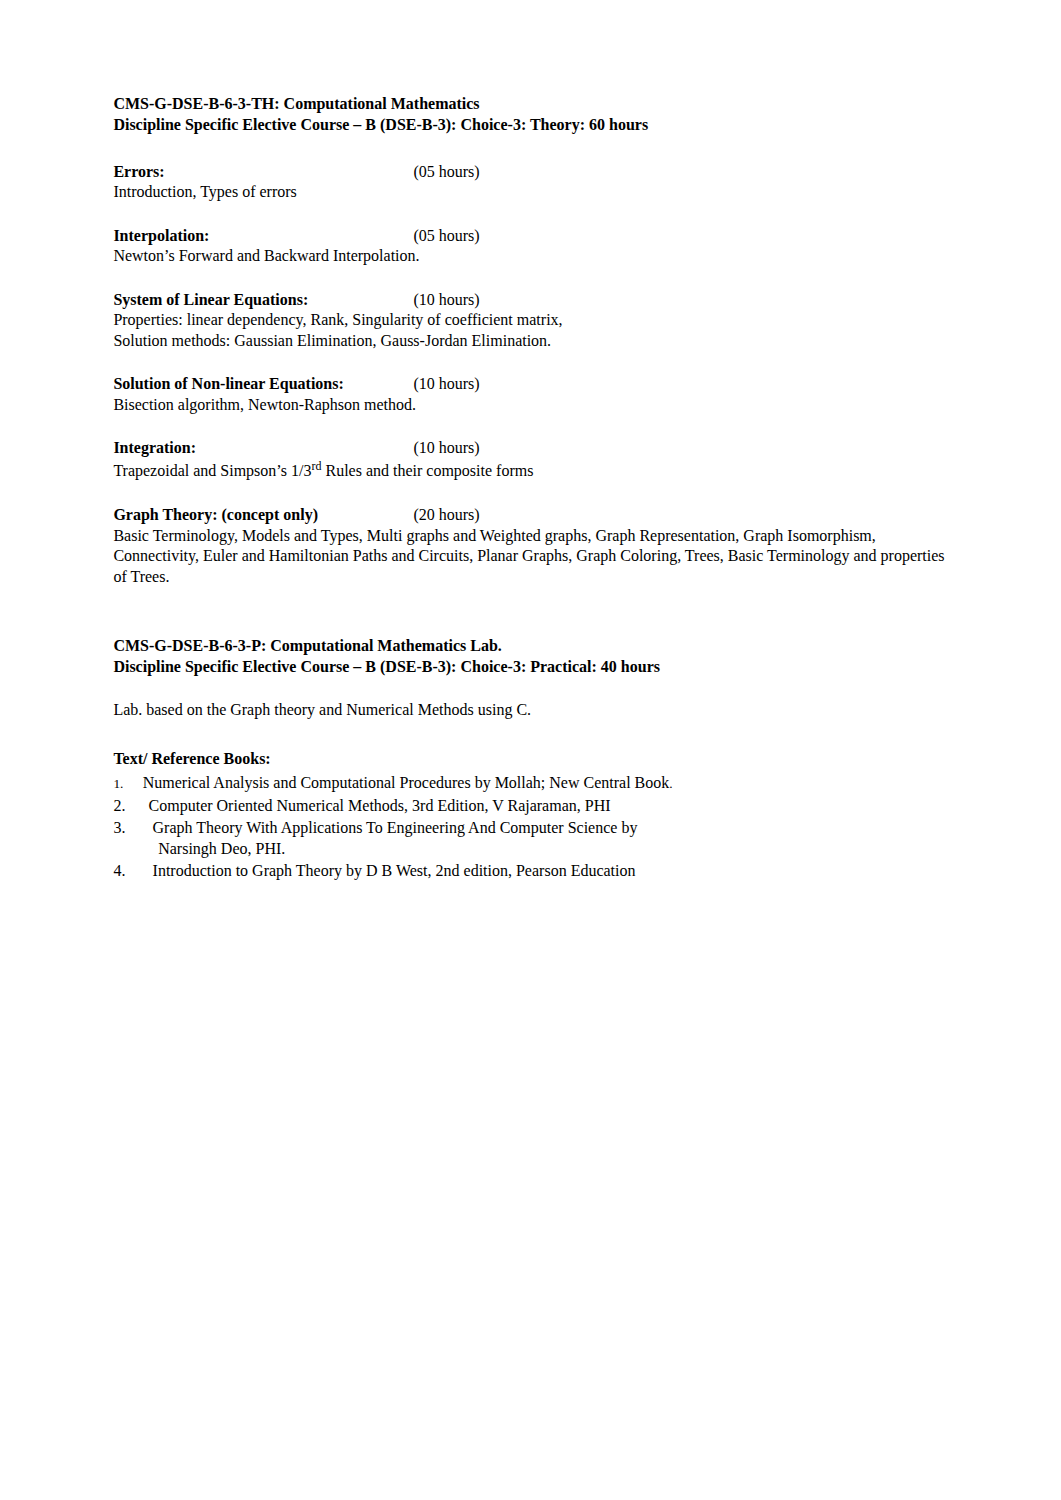CMS-G-DSE-B-6-3-TH: Computational Mathematics
Discipline Specific Elective Course – B (DSE-B-3): Choice-3: Theory: 60 hours
Errors:(05 hours)
Introduction, Types of errors
Interpolation:(05 hours)
Newton’s Forward and Backward Interpolation.
System of Linear Equations:(10 hours)
Properties: linear dependency, Rank, Singularity of coefficient matrix,
Solution methods: Gaussian Elimination, Gauss-Jordan Elimination.
Solution of Non-linear Equations:(10 hours)
Bisection algorithm, Newton-Raphson method.
Integration:(10 hours)
Trapezoidal and Simpson’s 1/3rd Rules and their composite forms
Graph Theory: (concept only)(20 hours)
Basic Terminology, Models and Types, Multi graphs and Weighted graphs, Graph Representation, Graph Isomorphism, Connectivity, Euler and Hamiltonian Paths and Circuits, Planar Graphs, Graph Coloring, Trees, Basic Terminology and properties of Trees.
CMS-G-DSE-B-6-3-P: Computational Mathematics Lab.
Discipline Specific Elective Course – B (DSE-B-3): Choice-3: Practical: 40 hours
Lab. based on the Graph theory and Numerical Methods using C.
Text/ Reference Books:
1. Numerical Analysis and Computational Procedures by Mollah; New Central Book.
2. Computer Oriented Numerical Methods, 3rd Edition, V Rajaraman, PHI
3. Graph Theory With Applications To Engineering And Computer Science by Narsingh Deo, PHI.
4. Introduction to Graph Theory by D B West, 2nd edition, Pearson Education